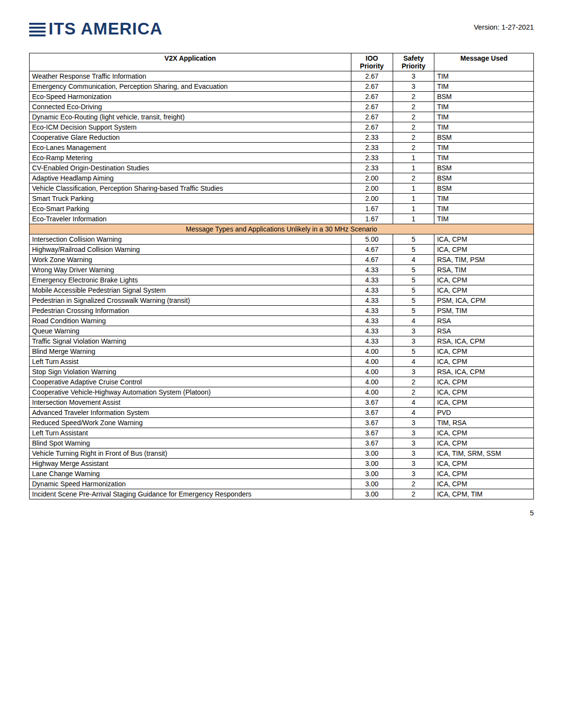ITS AMERICA
Version: 1-27-2021
| V2X Application | IOO Priority | Safety Priority | Message Used |
| --- | --- | --- | --- |
| Weather Response Traffic Information | 2.67 | 3 | TIM |
| Emergency Communication, Perception Sharing, and Evacuation | 2.67 | 3 | TIM |
| Eco-Speed Harmonization | 2.67 | 2 | BSM |
| Connected Eco-Driving | 2.67 | 2 | TIM |
| Dynamic Eco-Routing (light vehicle, transit, freight) | 2.67 | 2 | TIM |
| Eco-ICM Decision Support System | 2.67 | 2 | TIM |
| Cooperative Glare Reduction | 2.33 | 2 | BSM |
| Eco-Lanes Management | 2.33 | 2 | TIM |
| Eco-Ramp Metering | 2.33 | 1 | TIM |
| CV-Enabled Origin-Destination Studies | 2.33 | 1 | BSM |
| Adaptive Headlamp Aiming | 2.00 | 2 | BSM |
| Vehicle Classification, Perception Sharing-based Traffic Studies | 2.00 | 1 | BSM |
| Smart Truck Parking | 2.00 | 1 | TIM |
| Eco-Smart Parking | 1.67 | 1 | TIM |
| Eco-Traveler Information | 1.67 | 1 | TIM |
| Message Types and Applications Unlikely in a 30 MHz Scenario |
| Intersection Collision Warning | 5.00 | 5 | ICA, CPM |
| Highway/Railroad Collision Warning | 4.67 | 5 | ICA, CPM |
| Work Zone Warning | 4.67 | 4 | RSA, TIM, PSM |
| Wrong Way Driver Warning | 4.33 | 5 | RSA, TIM |
| Emergency Electronic Brake Lights | 4.33 | 5 | ICA, CPM |
| Mobile Accessible Pedestrian Signal System | 4.33 | 5 | ICA, CPM |
| Pedestrian in Signalized Crosswalk Warning (transit) | 4.33 | 5 | PSM, ICA, CPM |
| Pedestrian Crossing Information | 4.33 | 5 | PSM, TIM |
| Road Condition Warning | 4.33 | 4 | RSA |
| Queue Warning | 4.33 | 3 | RSA |
| Traffic Signal Violation Warning | 4.33 | 3 | RSA, ICA, CPM |
| Blind Merge Warning | 4.00 | 5 | ICA, CPM |
| Left Turn Assist | 4.00 | 4 | ICA, CPM |
| Stop Sign Violation Warning | 4.00 | 3 | RSA, ICA, CPM |
| Cooperative Adaptive Cruise Control | 4.00 | 2 | ICA, CPM |
| Cooperative Vehicle-Highway Automation System (Platoon) | 4.00 | 2 | ICA, CPM |
| Intersection Movement Assist | 3.67 | 4 | ICA, CPM |
| Advanced Traveler Information System | 3.67 | 4 | PVD |
| Reduced Speed/Work Zone Warning | 3.67 | 3 | TIM, RSA |
| Left Turn Assistant | 3.67 | 3 | ICA, CPM |
| Blind Spot Warning | 3.67 | 3 | ICA, CPM |
| Vehicle Turning Right in Front of Bus (transit) | 3.00 | 3 | ICA, TIM, SRM, SSM |
| Highway Merge Assistant | 3.00 | 3 | ICA, CPM |
| Lane Change Warning | 3.00 | 3 | ICA, CPM |
| Dynamic Speed Harmonization | 3.00 | 2 | ICA, CPM |
| Incident Scene Pre-Arrival Staging Guidance for Emergency Responders | 3.00 | 2 | ICA, CPM, TIM |
5